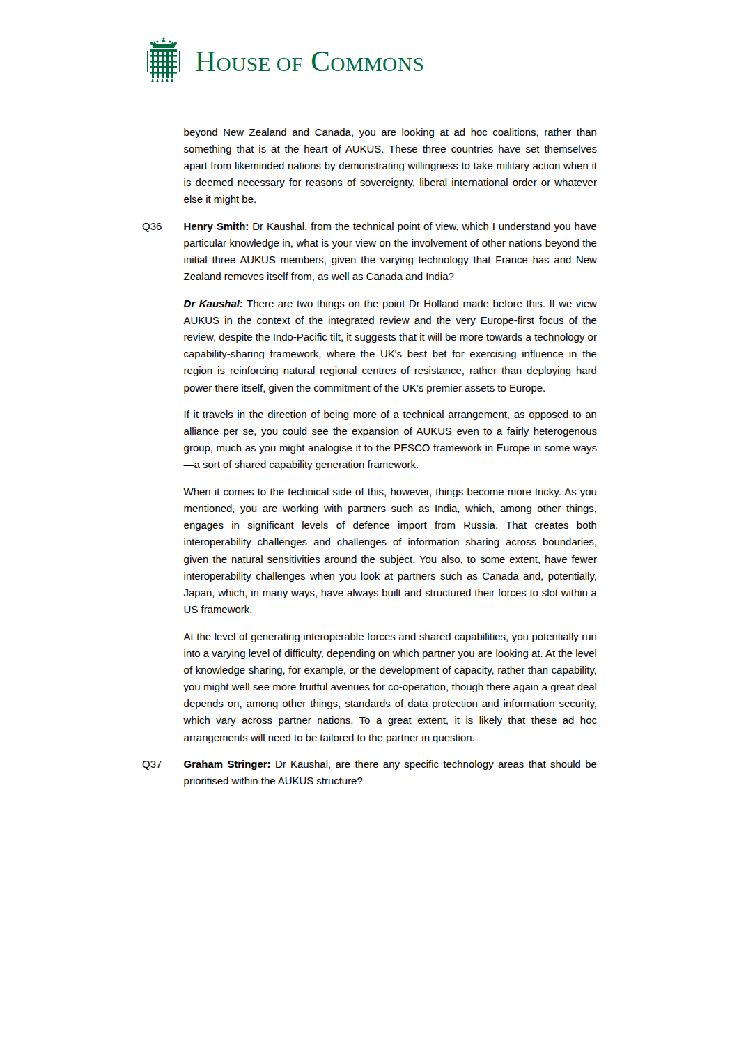HOUSE OF COMMONS
beyond New Zealand and Canada, you are looking at ad hoc coalitions, rather than something that is at the heart of AUKUS. These three countries have set themselves apart from likeminded nations by demonstrating willingness to take military action when it is deemed necessary for reasons of sovereignty, liberal international order or whatever else it might be.
Q36
Henry Smith: Dr Kaushal, from the technical point of view, which I understand you have particular knowledge in, what is your view on the involvement of other nations beyond the initial three AUKUS members, given the varying technology that France has and New Zealand removes itself from, as well as Canada and India?
Dr Kaushal: There are two things on the point Dr Holland made before this. If we view AUKUS in the context of the integrated review and the very Europe-first focus of the review, despite the Indo-Pacific tilt, it suggests that it will be more towards a technology or capability-sharing framework, where the UK's best bet for exercising influence in the region is reinforcing natural regional centres of resistance, rather than deploying hard power there itself, given the commitment of the UK's premier assets to Europe.
If it travels in the direction of being more of a technical arrangement, as opposed to an alliance per se, you could see the expansion of AUKUS even to a fairly heterogenous group, much as you might analogise it to the PESCO framework in Europe in some ways—a sort of shared capability generation framework.
When it comes to the technical side of this, however, things become more tricky. As you mentioned, you are working with partners such as India, which, among other things, engages in significant levels of defence import from Russia. That creates both interoperability challenges and challenges of information sharing across boundaries, given the natural sensitivities around the subject. You also, to some extent, have fewer interoperability challenges when you look at partners such as Canada and, potentially, Japan, which, in many ways, have always built and structured their forces to slot within a US framework.
At the level of generating interoperable forces and shared capabilities, you potentially run into a varying level of difficulty, depending on which partner you are looking at. At the level of knowledge sharing, for example, or the development of capacity, rather than capability, you might well see more fruitful avenues for co-operation, though there again a great deal depends on, among other things, standards of data protection and information security, which vary across partner nations. To a great extent, it is likely that these ad hoc arrangements will need to be tailored to the partner in question.
Q37
Graham Stringer: Dr Kaushal, are there any specific technology areas that should be prioritised within the AUKUS structure?